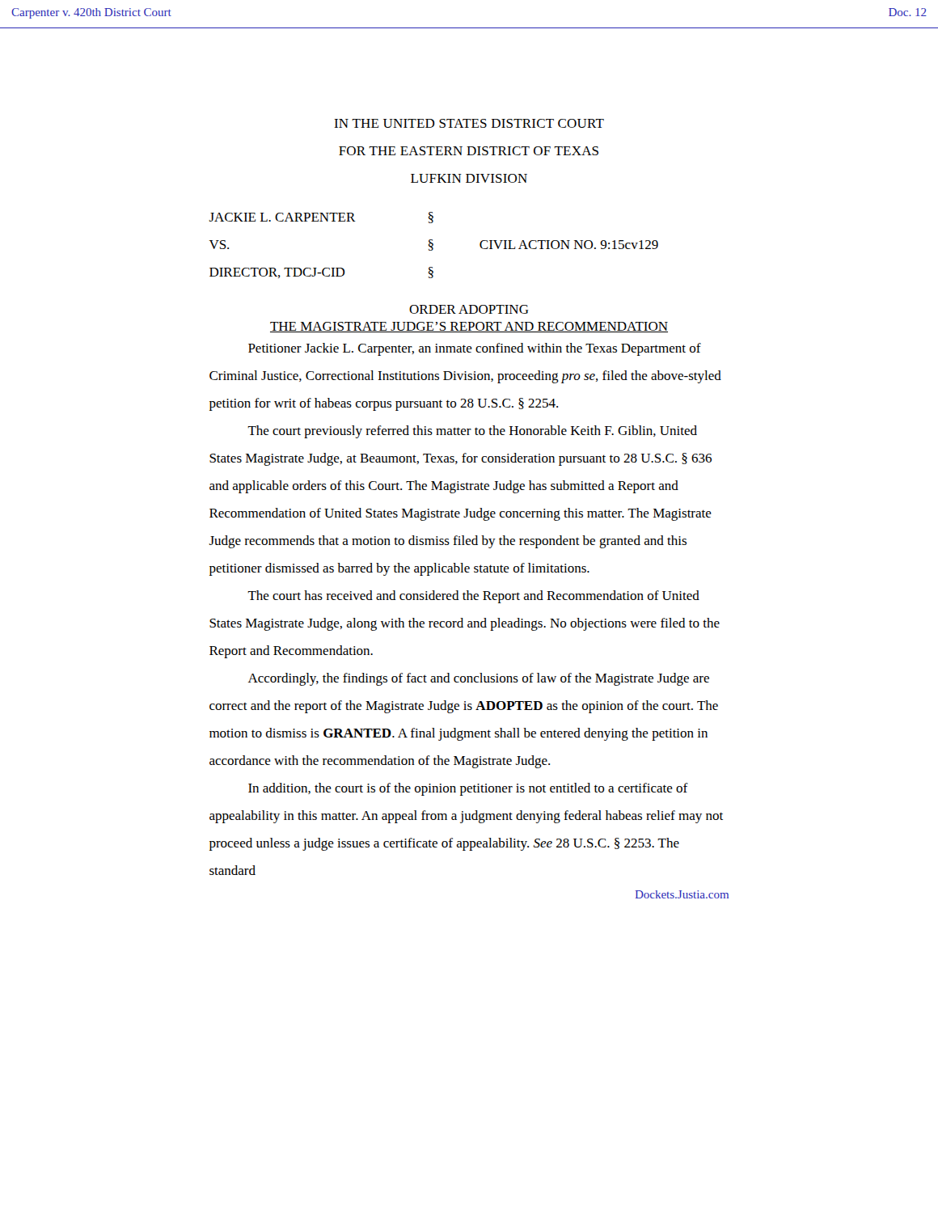Carpenter v. 420th District Court Doc. 12
IN THE UNITED STATES DISTRICT COURT
FOR THE EASTERN DISTRICT OF TEXAS
LUFKIN DIVISION
| JACKIE L. CARPENTER | § | |
| VS. | § | CIVIL ACTION NO. 9:15cv129 |
| DIRECTOR, TDCJ-CID | § | |
ORDER ADOPTING
THE MAGISTRATE JUDGE’S REPORT AND RECOMMENDATION
Petitioner Jackie L. Carpenter, an inmate confined within the Texas Department of Criminal Justice, Correctional Institutions Division, proceeding pro se, filed the above-styled petition for writ of habeas corpus pursuant to 28 U.S.C. § 2254.
The court previously referred this matter to the Honorable Keith F. Giblin, United States Magistrate Judge, at Beaumont, Texas, for consideration pursuant to 28 U.S.C. § 636 and applicable orders of this Court. The Magistrate Judge has submitted a Report and Recommendation of United States Magistrate Judge concerning this matter. The Magistrate Judge recommends that a motion to dismiss filed by the respondent be granted and this petitioner dismissed as barred by the applicable statute of limitations.
The court has received and considered the Report and Recommendation of United States Magistrate Judge, along with the record and pleadings. No objections were filed to the Report and Recommendation.
Accordingly, the findings of fact and conclusions of law of the Magistrate Judge are correct and the report of the Magistrate Judge is ADOPTED as the opinion of the court. The motion to dismiss is GRANTED. A final judgment shall be entered denying the petition in accordance with the recommendation of the Magistrate Judge.
In addition, the court is of the opinion petitioner is not entitled to a certificate of appealability in this matter. An appeal from a judgment denying federal habeas relief may not proceed unless a judge issues a certificate of appealability. See 28 U.S.C. § 2253. The standard
Dockets.Justia.com